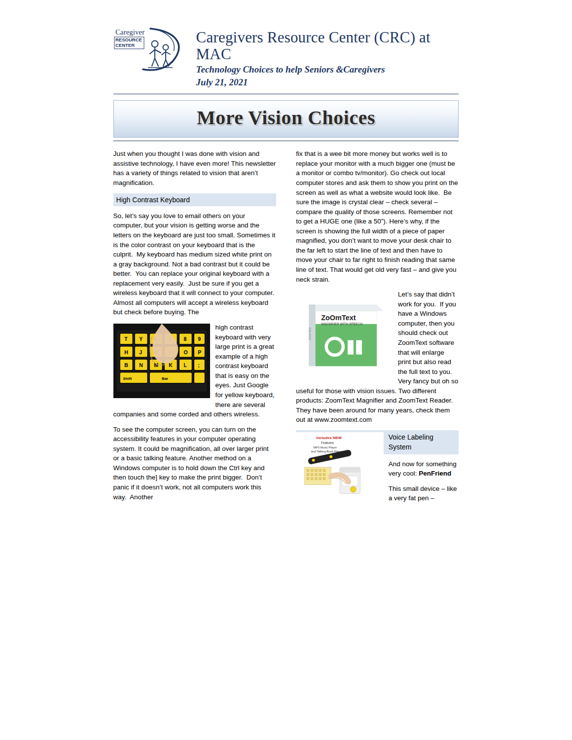Caregiver RESOURCE CENTER
Caregivers Resource Center (CRC) at MAC
Technology Choices to help Seniors &Caregivers
July 21, 2021
More Vision Choices
Just when you thought I was done with vision and assistive technology, I have even more! This newsletter has a variety of things related to vision that aren’t magnification.
High Contrast Keyboard
So, let’s say you love to email others on your computer, but your vision is getting worse and the letters on the keyboard are just too small. Sometimes it is the color contrast on your keyboard that is the culprit. My keyboard has medium sized white print on a gray background. Not a bad contrast but it could be better. You can replace your original keyboard with a replacement very easily. Just be sure if you get a wireless keyboard that it will connect to your computer. Almost all computers will accept a wireless keyboard but check before buying. The
high contrast keyboard with very large print is a great example of a high contrast keyboard that is easy on the eyes. Just Google for yellow keyboard, there are several companies and some corded and others wireless.
To see the computer screen, you can turn on the accessibility features in your computer operating system. It could be magnification, all over larger print or a basic talking feature. Another method on a Windows computer is to hold down the Ctrl key and then touch the] key to make the print bigger. Don’t panic if it doesn’t work, not all computers work this way. Another
fix that is a wee bit more money but works well is to replace your monitor with a much bigger one (must be a monitor or combo tv/monitor). Go check out local computer stores and ask them to show you print on the screen as well as what a website would look like. Be sure the image is crystal clear – check several – compare the quality of those screens. Remember not to get a HUGE one (like a 50”). Here’s why, if the screen is showing the full width of a piece of paper magnified, you don’t want to move your desk chair to the far left to start the line of text and then have to move your chair to far right to finish reading that same line of text. That would get old very fast – and give you neck strain.
Let’s say that didn’t work for you. If you have a Windows computer, then you should check out ZoomText software that will enlarge print but also read the full text to you. Very fancy but oh so useful for those with vision issues. Two different products: ZoomText Magnifier and ZoomText Reader. They have been around for many years, check them out at www.zoomtext.com
Voice Labeling System
And now for something very cool: PenFriend
This small device – like a very fat pen –